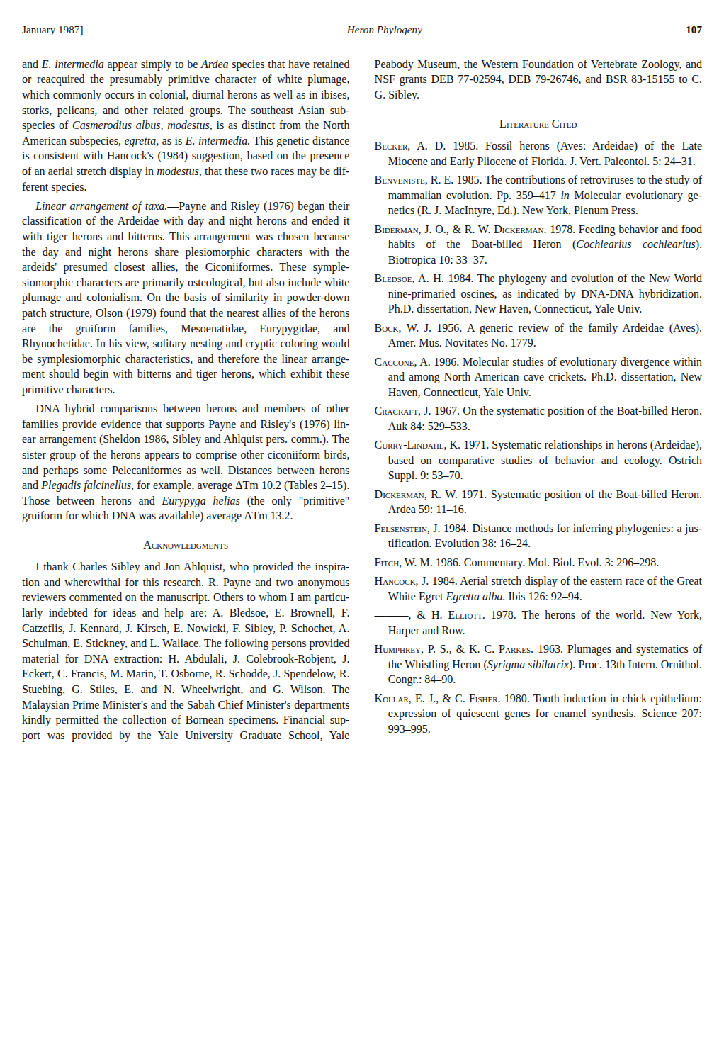January 1987] Heron Phylogeny 107
and E. intermedia appear simply to be Ardea species that have retained or reacquired the presumably primitive character of white plumage, which commonly occurs in colonial, diurnal herons as well as in ibises, storks, pelicans, and other related groups. The southeast Asian subspecies of Casmerodius albus, modestus, is as distinct from the North American subspecies, egretta, as is E. intermedia. This genetic distance is consistent with Hancock's (1984) suggestion, based on the presence of an aerial stretch display in modestus, that these two races may be different species.
Linear arrangement of taxa.—Payne and Risley (1976) began their classification of the Ardeidae with day and night herons and ended it with tiger herons and bitterns. This arrangement was chosen because the day and night herons share plesiomorphic characters with the ardeids' presumed closest allies, the Ciconiiformes. These symplesiomorphic characters are primarily osteological, but also include white plumage and colonialism. On the basis of similarity in powder-down patch structure, Olson (1979) found that the nearest allies of the herons are the gruiform families, Mesoenatidae, Eurypygidae, and Rhynochetidae. In his view, solitary nesting and cryptic coloring would be symplesiomorphic characteristics, and therefore the linear arrangement should begin with bitterns and tiger herons, which exhibit these primitive characters.
DNA hybrid comparisons between herons and members of other families provide evidence that supports Payne and Risley's (1976) linear arrangement (Sheldon 1986, Sibley and Ahlquist pers. comm.). The sister group of the herons appears to comprise other ciconiiform birds, and perhaps some Pelecaniformes as well. Distances between herons and Plegadis falcinellus, for example, average ΔTm 10.2 (Tables 2–15). Those between herons and Eurypyga helias (the only "primitive" gruiform for which DNA was available) average ΔTm 13.2.
Acknowledgments
I thank Charles Sibley and Jon Ahlquist, who provided the inspiration and wherewithal for this research. R. Payne and two anonymous reviewers commented on the manuscript. Others to whom I am particularly indebted for ideas and help are: A. Bledsoe, E. Brownell, F. Catzeflis, J. Kennard, J. Kirsch, E. Nowicki, F. Sibley, P. Schochet, A. Schulman, E. Stickney, and L. Wallace. The following persons provided material for DNA extraction: H. Abdulali, J. Colebrook-Robjent, J. Eckert, C. Francis, M. Marin, T. Osborne, R. Schodde, J. Spendelow, R. Stuebing, G. Stiles, E. and N. Wheelwright, and G. Wilson. The Malaysian Prime Minister's and the Sabah Chief Minister's departments kindly permitted the collection of Bornean specimens. Financial support was provided by the Yale University Graduate School, Yale Peabody Museum, the Western Foundation of Vertebrate Zoology, and NSF grants DEB 77-02594, DEB 79-26746, and BSR 83-15155 to C. G. Sibley.
Literature Cited
Becker, A. D. 1985. Fossil herons (Aves: Ardeidae) of the Late Miocene and Early Pliocene of Florida. J. Vert. Paleontol. 5: 24–31.
Benveniste, R. E. 1985. The contributions of retroviruses to the study of mammalian evolution. Pp. 359–417 in Molecular evolutionary genetics (R. J. MacIntyre, Ed.). New York, Plenum Press.
Biderman, J. O., & R. W. Dickerman. 1978. Feeding behavior and food habits of the Boat-billed Heron (Cochlearius cochlearius). Biotropica 10: 33–37.
Bledsoe, A. H. 1984. The phylogeny and evolution of the New World nine-primaried oscines, as indicated by DNA-DNA hybridization. Ph.D. dissertation, New Haven, Connecticut, Yale Univ.
Bock, W. J. 1956. A generic review of the family Ardeidae (Aves). Amer. Mus. Novitates No. 1779.
Caccone, A. 1986. Molecular studies of evolutionary divergence within and among North American cave crickets. Ph.D. dissertation, New Haven, Connecticut, Yale Univ.
Cracraft, J. 1967. On the systematic position of the Boat-billed Heron. Auk 84: 529–533.
Curry-Lindahl, K. 1971. Systematic relationships in herons (Ardeidae), based on comparative studies of behavior and ecology. Ostrich Suppl. 9: 53–70.
Dickerman, R. W. 1971. Systematic position of the Boat-billed Heron. Ardea 59: 11–16.
Felsenstein, J. 1984. Distance methods for inferring phylogenies: a justification. Evolution 38: 16–24.
Fitch, W. M. 1986. Commentary. Mol. Biol. Evol. 3: 296–298.
Hancock, J. 1984. Aerial stretch display of the eastern race of the Great White Egret Egretta alba. Ibis 126: 92–94.
———, & H. Elliott. 1978. The herons of the world. New York, Harper and Row.
Humphrey, P. S., & K. C. Parkes. 1963. Plumages and systematics of the Whistling Heron (Syrigma sibilatrix). Proc. 13th Intern. Ornithol. Congr.: 84–90.
Kollar, E. J., & C. Fisher. 1980. Tooth induction in chick epithelium: expression of quiescent genes for enamel synthesis. Science 207: 993–995.